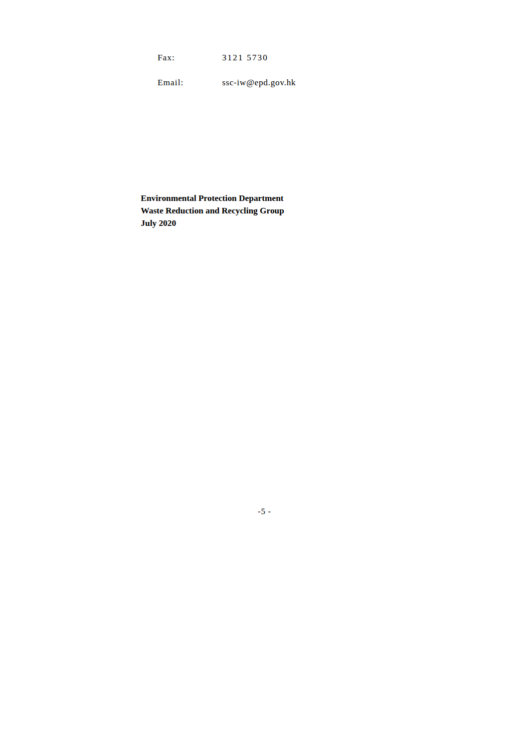Fax: 3121 5730
Email: ssc-iw@epd.gov.hk
Environmental Protection Department
Waste Reduction and Recycling Group
July 2020
-5 -